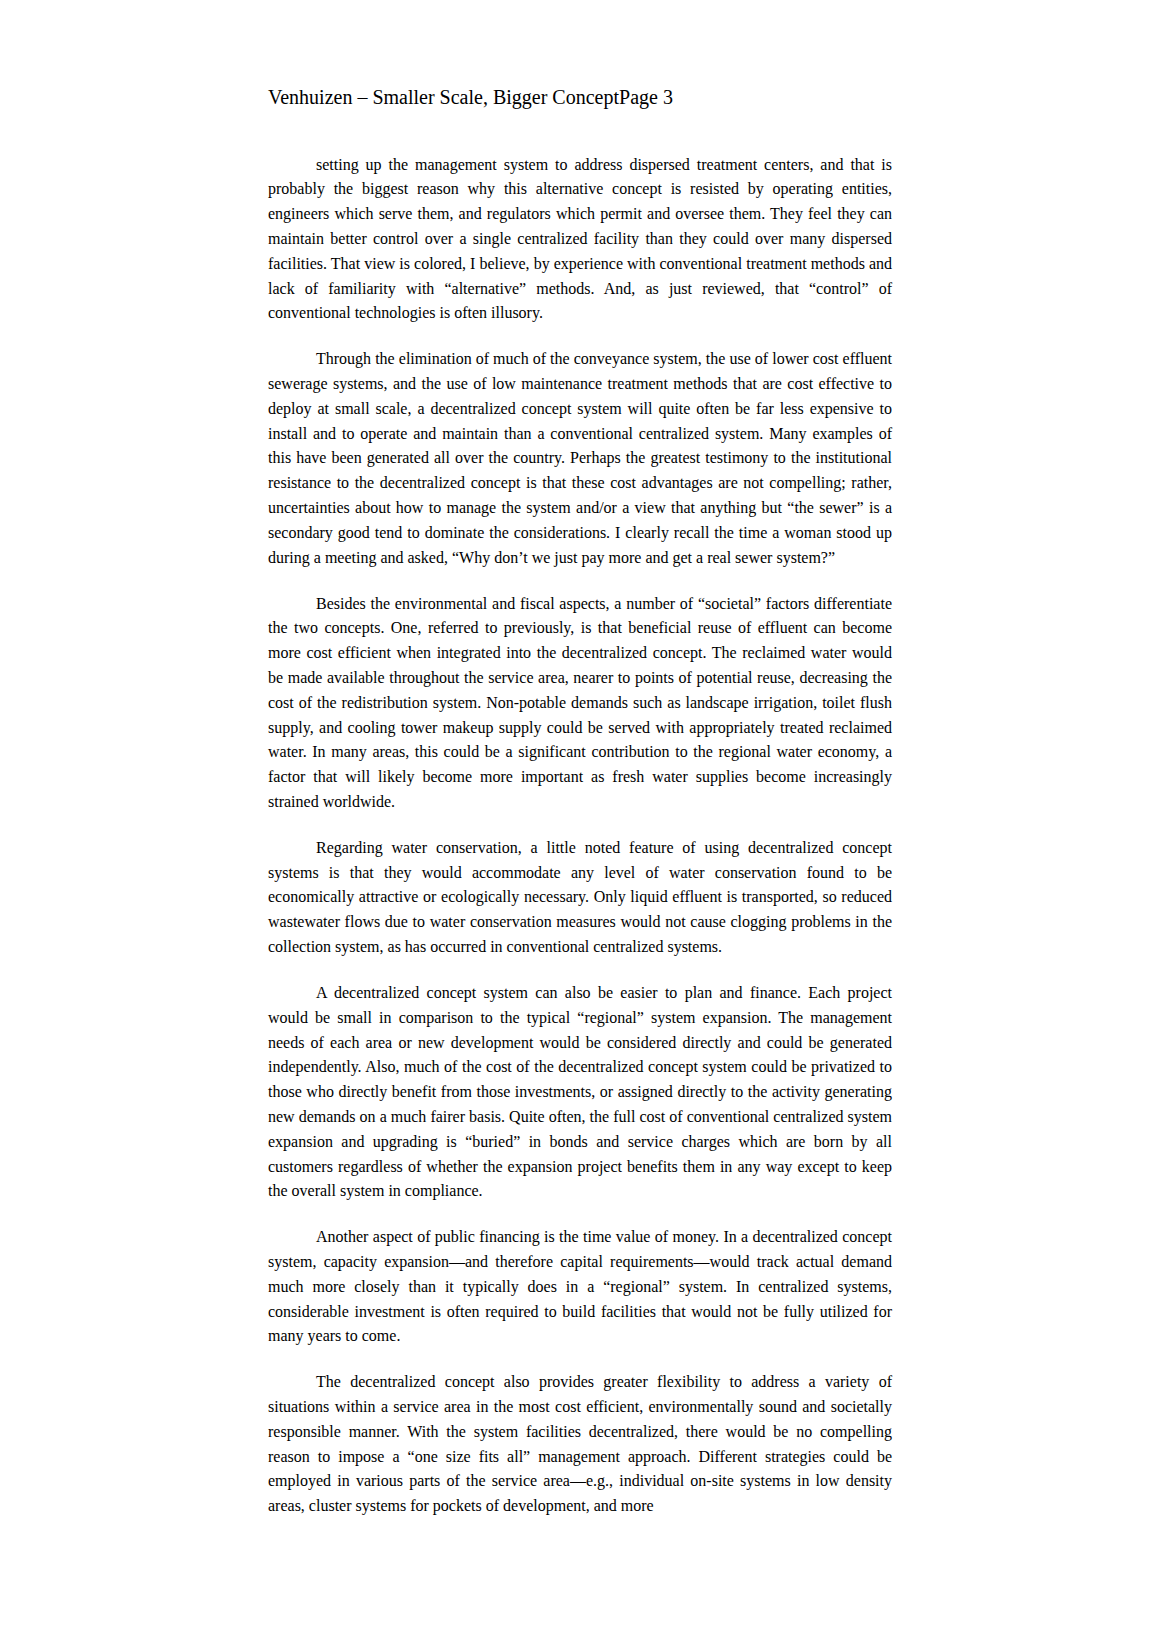Venhuizen – Smaller Scale, Bigger ConceptPage 3
setting up the management system to address dispersed treatment centers, and that is probably the biggest reason why this alternative concept is resisted by operating entities, engineers which serve them, and regulators which permit and oversee them. They feel they can maintain better control over a single centralized facility than they could over many dispersed facilities. That view is colored, I believe, by experience with conventional treatment methods and lack of familiarity with “alternative” methods. And, as just reviewed, that “control” of conventional technologies is often illusory.
Through the elimination of much of the conveyance system, the use of lower cost effluent sewerage systems, and the use of low maintenance treatment methods that are cost effective to deploy at small scale, a decentralized concept system will quite often be far less expensive to install and to operate and maintain than a conventional centralized system. Many examples of this have been generated all over the country. Perhaps the greatest testimony to the institutional resistance to the decentralized concept is that these cost advantages are not compelling; rather, uncertainties about how to manage the system and/or a view that anything but “the sewer” is a secondary good tend to dominate the considerations. I clearly recall the time a woman stood up during a meeting and asked, “Why don’t we just pay more and get a real sewer system?”
Besides the environmental and fiscal aspects, a number of “societal” factors differentiate the two concepts. One, referred to previously, is that beneficial reuse of effluent can become more cost efficient when integrated into the decentralized concept. The reclaimed water would be made available throughout the service area, nearer to points of potential reuse, decreasing the cost of the redistribution system. Non-potable demands such as landscape irrigation, toilet flush supply, and cooling tower makeup supply could be served with appropriately treated reclaimed water. In many areas, this could be a significant contribution to the regional water economy, a factor that will likely become more important as fresh water supplies become increasingly strained worldwide.
Regarding water conservation, a little noted feature of using decentralized concept systems is that they would accommodate any level of water conservation found to be economically attractive or ecologically necessary. Only liquid effluent is transported, so reduced wastewater flows due to water conservation measures would not cause clogging problems in the collection system, as has occurred in conventional centralized systems.
A decentralized concept system can also be easier to plan and finance. Each project would be small in comparison to the typical “regional” system expansion. The management needs of each area or new development would be considered directly and could be generated independently. Also, much of the cost of the decentralized concept system could be privatized to those who directly benefit from those investments, or assigned directly to the activity generating new demands on a much fairer basis. Quite often, the full cost of conventional centralized system expansion and upgrading is “buried” in bonds and service charges which are born by all customers regardless of whether the expansion project benefits them in any way except to keep the overall system in compliance.
Another aspect of public financing is the time value of money. In a decentralized concept system, capacity expansion—and therefore capital requirements—would track actual demand much more closely than it typically does in a “regional” system. In centralized systems, considerable investment is often required to build facilities that would not be fully utilized for many years to come.
The decentralized concept also provides greater flexibility to address a variety of situations within a service area in the most cost efficient, environmentally sound and societally responsible manner. With the system facilities decentralized, there would be no compelling reason to impose a “one size fits all” management approach. Different strategies could be employed in various parts of the service area—e.g., individual on-site systems in low density areas, cluster systems for pockets of development, and more